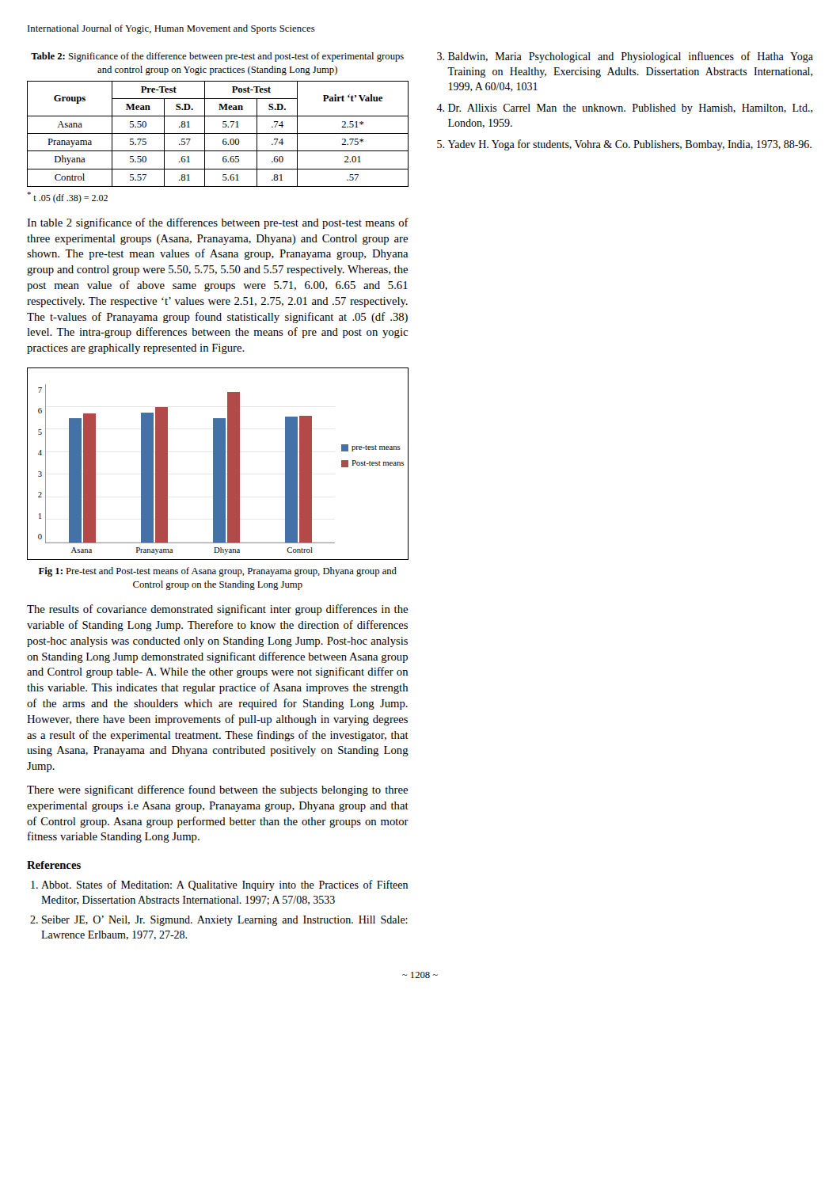International Journal of Yogic, Human Movement and Sports Sciences
Table 2: Significance of the difference between pre-test and post-test of experimental groups and control group on Yogic practices (Standing Long Jump)
| Groups | Pre-Test | Post-Test | Pairt ‘t’ Value |
| --- | --- | --- | --- |
| Mean | S.D. | Mean | S.D. |
| Asana | 5.50 | .81 | 5.71 | .74 | 2.51* |
| Pranayama | 5.75 | .57 | 6.00 | .74 | 2.75* |
| Dhyana | 5.50 | .61 | 6.65 | .60 | 2.01 |
| Control | 5.57 | .81 | 5.61 | .81 | .57 |
* t .05 (df .38) = 2.02
In table 2 significance of the differences between pre-test and post-test means of three experimental groups (Asana, Pranayama, Dhyana) and Control group are shown. The pre-test mean values of Asana group, Pranayama group, Dhyana group and control group were 5.50, 5.75, 5.50 and 5.57 respectively. Whereas, the post mean value of above same groups were 5.71, 6.00, 6.65 and 5.61 respectively. The respective ‘t’ values were 2.51, 2.75, 2.01 and .57 respectively. The t-values of Pranayama group found statistically significant at .05 (df .38) level. The intra-group differences between the means of pre and post on yogic practices are graphically represented in Figure.
7
6
5
4
3
2
1
0
pre-test means
Post-test means
Asana Pranayama Dhyana Control
Fig 1: Pre-test and Post-test means of Asana group, Pranayama group, Dhyana group and Control group on the Standing Long Jump
The results of covariance demonstrated significant inter group differences in the variable of Standing Long Jump. Therefore to know the direction of differences post-hoc analysis was conducted only on Standing Long Jump. Post-hoc analysis on Standing Long Jump demonstrated significant difference between Asana group and Control group table- A. While the other groups were not significant differ on this variable. This indicates that regular practice of Asana improves the strength of the arms and the shoulders which are required for Standing Long Jump. However, there have been improvements of pull-up although in varying degrees as a result of the experimental treatment. These findings of the investigator, that using Asana, Pranayama and Dhyana contributed positively on Standing Long Jump.
There were significant difference found between the subjects belonging to three experimental groups i.e Asana group, Pranayama group, Dhyana group and that of Control group. Asana group performed better than the other groups on motor fitness variable Standing Long Jump.
References
Abbot. States of Meditation: A Qualitative Inquiry into the Practices of Fifteen Meditor, Dissertation Abstracts International. 1997; A 57/08, 3533
Seiber JE, O’ Neil, Jr. Sigmund. Anxiety Learning and Instruction. Hill Sdale: Lawrence Erlbaum, 1977, 27-28.
Baldwin, Maria Psychological and Physiological influences of Hatha Yoga Training on Healthy, Exercising Adults. Dissertation Abstracts International, 1999, A 60/04, 1031
Dr. Allixis Carrel Man the unknown. Published by Hamish, Hamilton, Ltd., London, 1959.
Yadev H. Yoga for students, Vohra & Co. Publishers, Bombay, India, 1973, 88-96.
~ 1208 ~